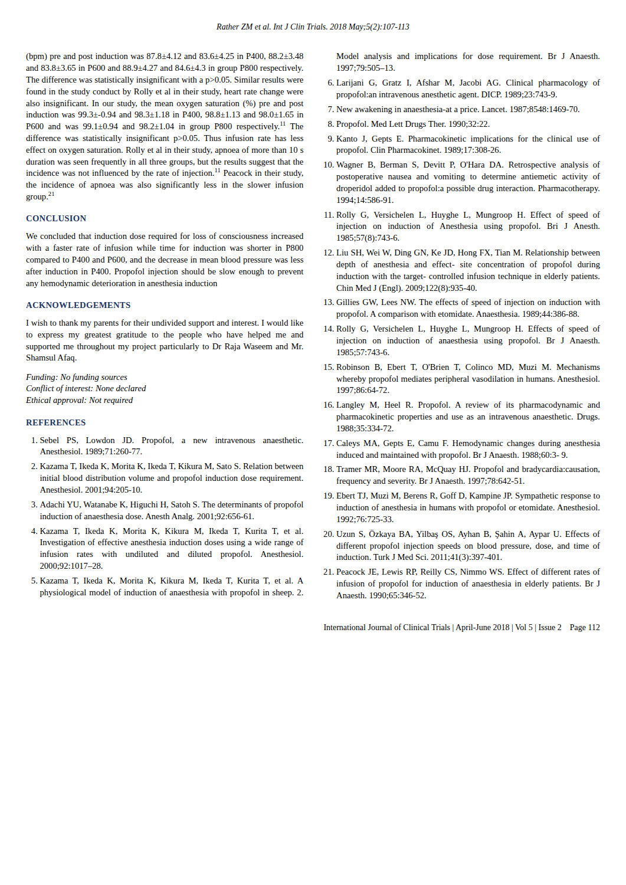Rather ZM et al. Int J Clin Trials. 2018 May;5(2):107-113
(bpm) pre and post induction was 87.8±4.12 and 83.6±4.25 in P400, 88.2±3.48 and 83.8±3.65 in P600 and 88.9±4.27 and 84.6±4.3 in group P800 respectively. The difference was statistically insignificant with a p>0.05. Similar results were found in the study conduct by Rolly et al in their study, heart rate change were also insignificant. In our study, the mean oxygen saturation (%) pre and post induction was 99.3±-0.94 and 98.3±1.18 in P400, 98.8±1.13 and 98.0±1.65 in P600 and was 99.1±0.94 and 98.2±1.04 in group P800 respectively.11 The difference was statistically insignificant p>0.05. Thus infusion rate has less effect on oxygen saturation. Rolly et al in their study, apnoea of more than 10 s duration was seen frequently in all three groups, but the results suggest that the incidence was not influenced by the rate of injection.11 Peacock in their study, the incidence of apnoea was also significantly less in the slower infusion group.21
Conclusion
We concluded that induction dose required for loss of consciousness increased with a faster rate of infusion while time for induction was shorter in P800 compared to P400 and P600, and the decrease in mean blood pressure was less after induction in P400. Propofol injection should be slow enough to prevent any hemodynamic deterioration in anesthesia induction
Acknowledgements
I wish to thank my parents for their undivided support and interest. I would like to express my greatest gratitude to the people who have helped me and supported me throughout my project particularly to Dr Raja Waseem and Mr. Shamsul Afaq.
Funding: No funding sources Conflict of interest: None declared Ethical approval: Not required
References
Sebel PS, Lowdon JD. Propofol, a new intravenous anaesthetic. Anesthesiol. 1989;71:260-77.
Kazama T, Ikeda K, Morita K, Ikeda T, Kikura M, Sato S. Relation between initial blood distribution volume and propofol induction dose requirement. Anesthesiol. 2001;94:205-10.
Adachi YU, Watanabe K, Higuchi H, Satoh S. The determinants of propofol induction of anaesthesia dose. Anesth Analg. 2001;92:656-61.
Kazama T, Ikeda K, Morita K, Kikura M, Ikeda T, Kurita T, et al. Investigation of effective anesthesia induction doses using a wide range of infusion rates with undiluted and diluted propofol. Anesthesiol. 2000;92:1017–28.
Kazama T, Ikeda K, Morita K, Kikura M, Ikeda T, Kurita T, et al. A physiological model of induction of anaesthesia with propofol in sheep. 2. Model analysis and implications for dose requirement. Br J Anaesth. 1997;79:505–13.
Larijani G, Gratz I, Afshar M, Jacobi AG. Clinical pharmacology of propofol:an intravenous anesthetic agent. DICP. 1989;23:743-9.
New awakening in anaesthesia-at a price. Lancet. 1987;8548:1469-70.
Propofol. Med Lett Drugs Ther. 1990;32:22.
Kanto J, Gepts E. Pharmacokinetic implications for the clinical use of propofol. Clin Pharmacokinet. 1989;17:308-26.
Wagner B, Berman S, Devitt P, O'Hara DA. Retrospective analysis of postoperative nausea and vomiting to determine antiemetic activity of droperidol added to propofol:a possible drug interaction. Pharmacotherapy. 1994;14:586-91.
Rolly G, Versichelen L, Huyghe L, Mungroop H. Effect of speed of injection on induction of Anesthesia using propofol. Bri J Anesth. 1985;57(8):743-6.
Liu SH, Wei W, Ding GN, Ke JD, Hong FX, Tian M. Relationship between depth of anesthesia and effect- site concentration of propofol during induction with the target- controlled infusion technique in elderly patients. Chin Med J (Engl). 2009;122(8):935-40.
Gillies GW, Lees NW. The effects of speed of injection on induction with propofol. A comparison with etomidate. Anaesthesia. 1989;44:386-88.
Rolly G, Versichelen L, Huyghe L, Mungroop H. Effects of speed of injection on induction of anaesthesia using propofol. Br J Anaesth. 1985;57:743-6.
Robinson B, Ebert T, O'Brien T, Colinco MD, Muzi M. Mechanisms whereby propofol mediates peripheral vasodilation in humans. Anesthesiol. 1997;86:64-72.
Langley M, Heel R. Propofol. A review of its pharmacodynamic and pharmacokinetic properties and use as an intravenous anaesthetic. Drugs. 1988;35:334-72.
Caleys MA, Gepts E, Camu F. Hemodynamic changes during anesthesia induced and maintained with propofol. Br J Anaesth. 1988;60:3- 9.
Tramer MR, Moore RA, McQuay HJ. Propofol and bradycardia:causation, frequency and severity. Br J Anaesth. 1997;78:642-51.
Ebert TJ, Muzi M, Berens R, Goff D, Kampine JP. Sympathetic response to induction of anesthesia in humans with propofol or etomidate. Anesthesiol. 1992;76:725-33.
Uzun S, Özkaya BA, Yilbaş OS, Ayhan B, Şahin A, Aypar U. Effects of different propofol injection speeds on blood pressure, dose, and time of induction. Turk J Med Sci. 2011;41(3):397-401.
Peacock JE, Lewis RP, Reilly CS, Nimmo WS. Effect of different rates of infusion of propofol for induction of anaesthesia in elderly patients. Br J Anaesth. 1990;65:346-52.
International Journal of Clinical Trials | April-June 2018 | Vol 5 | Issue 2 Page 112